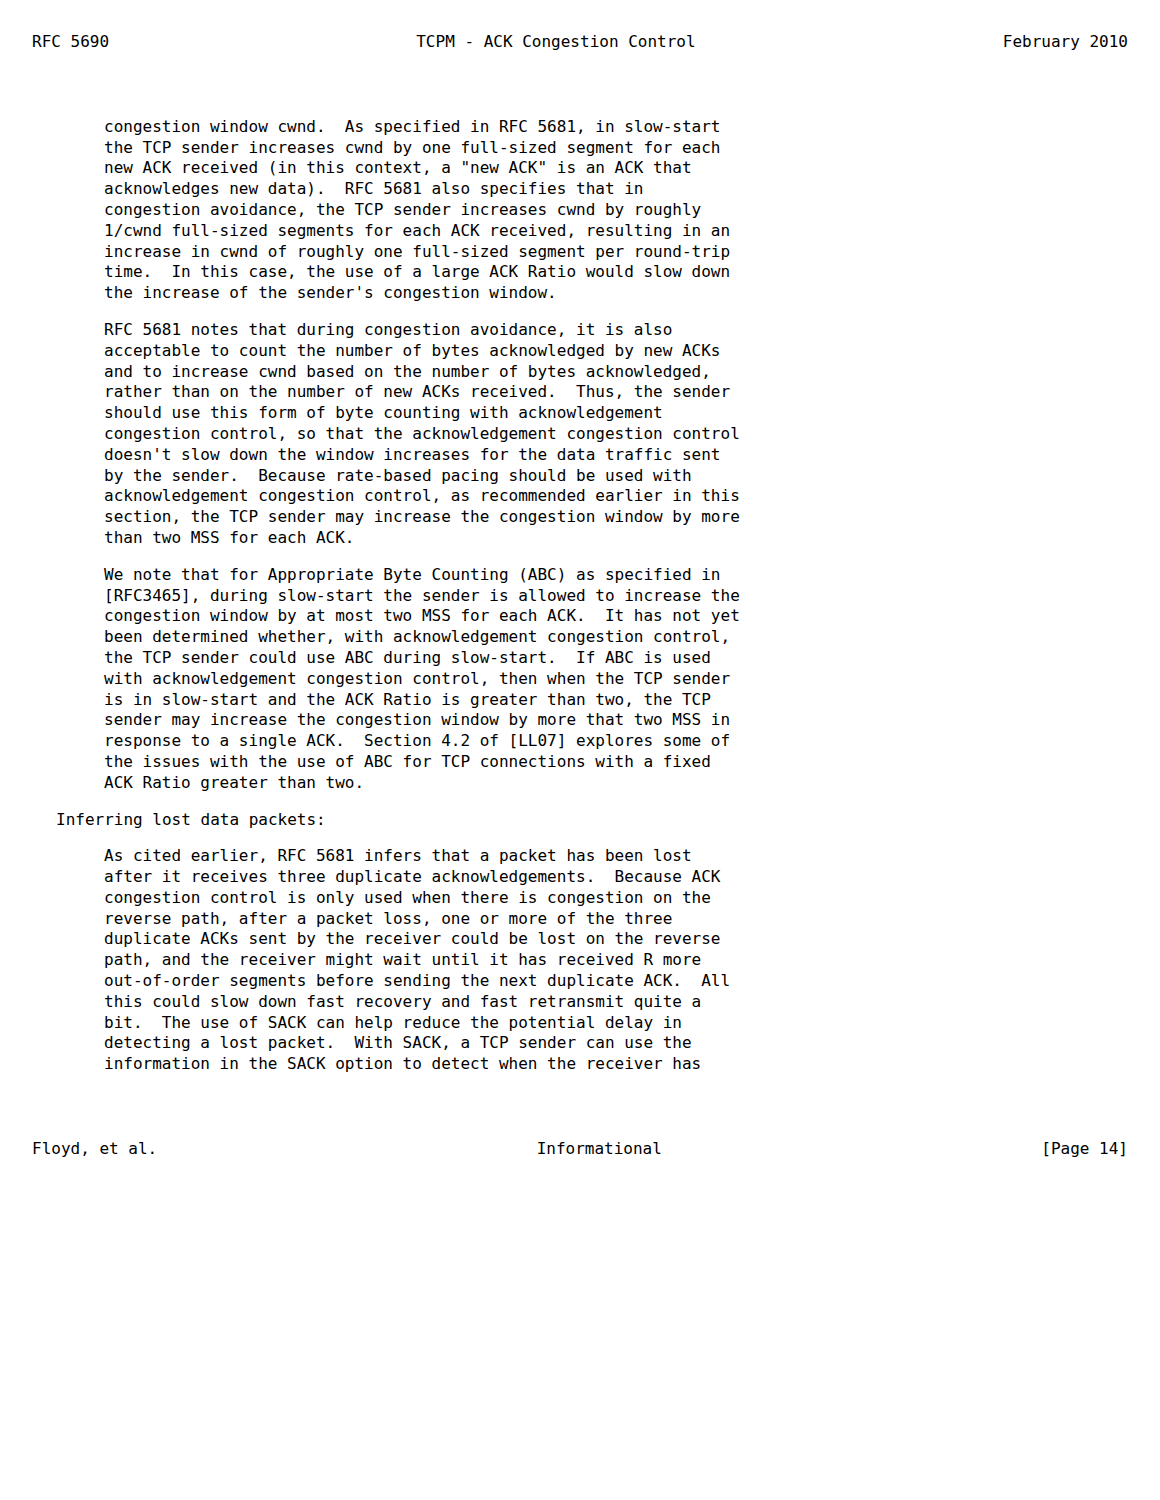RFC 5690 TCPM - ACK Congestion Control February 2010
congestion window cwnd. As specified in RFC 5681, in slow-start the TCP sender increases cwnd by one full-sized segment for each new ACK received (in this context, a "new ACK" is an ACK that acknowledges new data). RFC 5681 also specifies that in congestion avoidance, the TCP sender increases cwnd by roughly 1/cwnd full-sized segments for each ACK received, resulting in an increase in cwnd of roughly one full-sized segment per round-trip time. In this case, the use of a large ACK Ratio would slow down the increase of the sender's congestion window.
RFC 5681 notes that during congestion avoidance, it is also acceptable to count the number of bytes acknowledged by new ACKs and to increase cwnd based on the number of bytes acknowledged, rather than on the number of new ACKs received. Thus, the sender should use this form of byte counting with acknowledgement congestion control, so that the acknowledgement congestion control doesn't slow down the window increases for the data traffic sent by the sender. Because rate-based pacing should be used with acknowledgement congestion control, as recommended earlier in this section, the TCP sender may increase the congestion window by more than two MSS for each ACK.
We note that for Appropriate Byte Counting (ABC) as specified in [RFC3465], during slow-start the sender is allowed to increase the congestion window by at most two MSS for each ACK. It has not yet been determined whether, with acknowledgement congestion control, the TCP sender could use ABC during slow-start. If ABC is used with acknowledgement congestion control, then when the TCP sender is in slow-start and the ACK Ratio is greater than two, the TCP sender may increase the congestion window by more that two MSS in response to a single ACK. Section 4.2 of [LL07] explores some of the issues with the use of ABC for TCP connections with a fixed ACK Ratio greater than two.
Inferring lost data packets:
As cited earlier, RFC 5681 infers that a packet has been lost after it receives three duplicate acknowledgements. Because ACK congestion control is only used when there is congestion on the reverse path, after a packet loss, one or more of the three duplicate ACKs sent by the receiver could be lost on the reverse path, and the receiver might wait until it has received R more out-of-order segments before sending the next duplicate ACK. All this could slow down fast recovery and fast retransmit quite a bit. The use of SACK can help reduce the potential delay in detecting a lost packet. With SACK, a TCP sender can use the information in the SACK option to detect when the receiver has
Floyd, et al. Informational [Page 14]